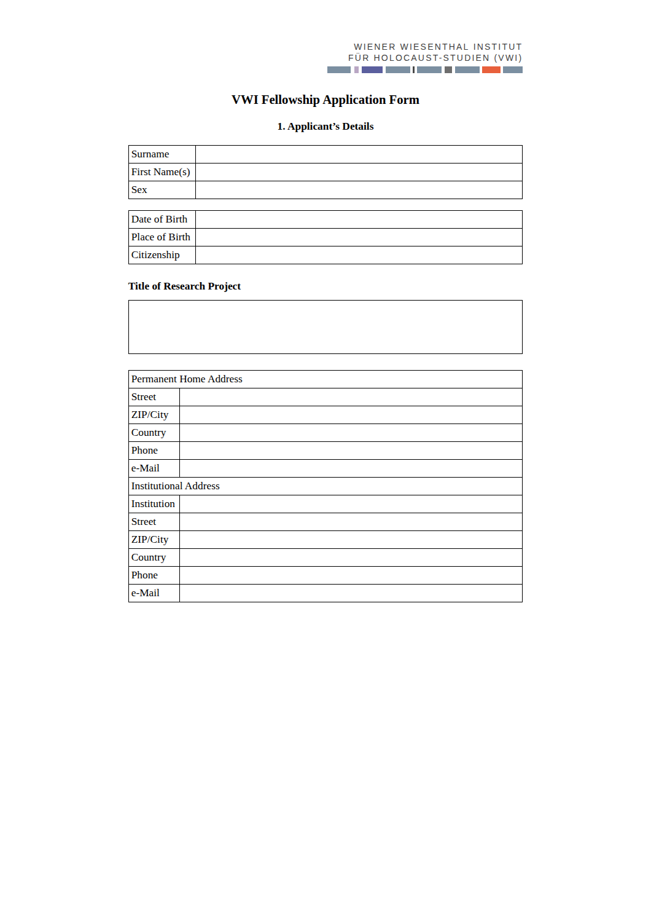WIENER WIESENTHAL INSTITUT
FÜR HOLOCAUST-STUDIEN (VWI)
VWI Fellowship Application Form
1. Applicant’s Details
| Surname | |
| First Name(s) | |
| Sex | |
| Date of Birth | |
| Place of Birth | |
| Citizenship | |
Title of Research Project
| Permanent Home Address |
| Street | |
| ZIP/City | |
| Country | |
| Phone | |
| e-Mail | |
| Institutional Address |
| Institution | |
| Street | |
| ZIP/City | |
| Country | |
| Phone | |
| e-Mail | |